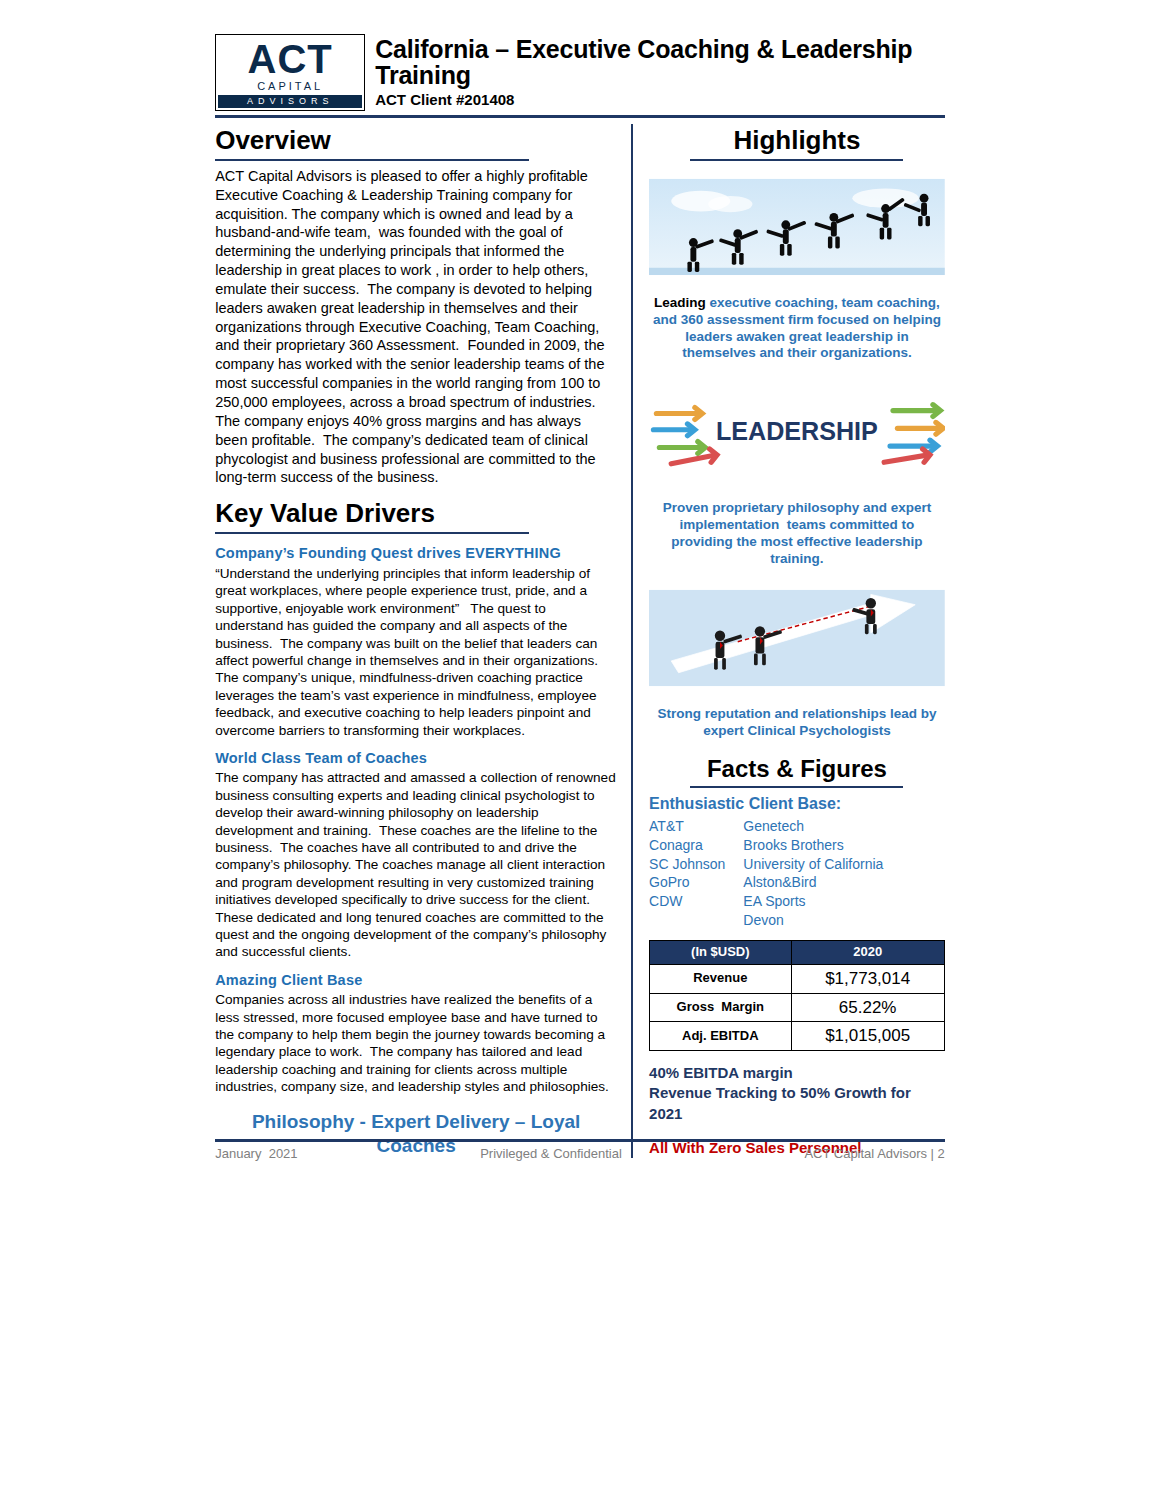ACT
CAPITAL
ADVISORS
California – Executive Coaching & Leadership Training
ACT Client #201408
Overview
ACT Capital Advisors is pleased to offer a highly profitable Executive Coaching & Leadership Training company for acquisition. The company which is owned and lead by a husband-and-wife team, was founded with the goal of determining the underlying principals that informed the leadership in great places to work , in order to help others, emulate their success. The company is devoted to helping leaders awaken great leadership in themselves and their organizations through Executive Coaching, Team Coaching, and their proprietary 360 Assessment. Founded in 2009, the company has worked with the senior leadership teams of the most successful companies in the world ranging from 100 to 250,000 employees, across a broad spectrum of industries. The company enjoys 40% gross margins and has always been profitable. The company’s dedicated team of clinical phycologist and business professional are committed to the long-term success of the business.
Key Value Drivers
Company’s Founding Quest drives EVERYTHING
“Understand the underlying principles that inform leadership of great workplaces, where people experience trust, pride, and a supportive, enjoyable work environment” The quest to understand has guided the company and all aspects of the business. The company was built on the belief that leaders can affect powerful change in themselves and in their organizations. The company’s unique, mindfulness-driven coaching practice leverages the team’s vast experience in mindfulness, employee feedback, and executive coaching to help leaders pinpoint and overcome barriers to transforming their workplaces.
World Class Team of Coaches
The company has attracted and amassed a collection of renowned business consulting experts and leading clinical psychologist to develop their award-winning philosophy on leadership development and training. These coaches are the lifeline to the business. The coaches have all contributed to and drive the company’s philosophy. The coaches manage all client interaction and program development resulting in very customized training initiatives developed specifically to drive success for the client. These dedicated and long tenured coaches are committed to the quest and the ongoing development of the company’s philosophy and successful clients.
Amazing Client Base
Companies across all industries have realized the benefits of a less stressed, more focused employee base and have turned to the company to help them begin the journey towards becoming a legendary place to work. The company has tailored and lead leadership coaching and training for clients across multiple industries, company size, and leadership styles and philosophies.
Philosophy - Expert Delivery – Loyal Coaches
Highlights
Leading executive coaching, team coaching, and 360 assessment firm focused on helping leaders awaken great leadership in themselves and their organizations.
LEADERSHIP
Proven proprietary philosophy and expert implementation teams committed to providing the most effective leadership training.
Strong reputation and relationships lead by expert Clinical Psychologists
Facts & Figures
Enthusiastic Client Base:
AT&T
Conagra
SC Johnson
GoPro
CDW
Genetech
Brooks Brothers
University of California
Alston&Bird
EA Sports
Devon
| (In $USD) | 2020 |
| --- | --- |
| Revenue | $1,773,014 |
| Gross Margin | 65.22% |
| Adj. EBITDA | $1,015,005 |
40% EBITDA margin
Revenue Tracking to 50% Growth for 2021
All With Zero Sales Personnel
January 2021
Privileged & Confidential
ACT Capital Advisors | 2